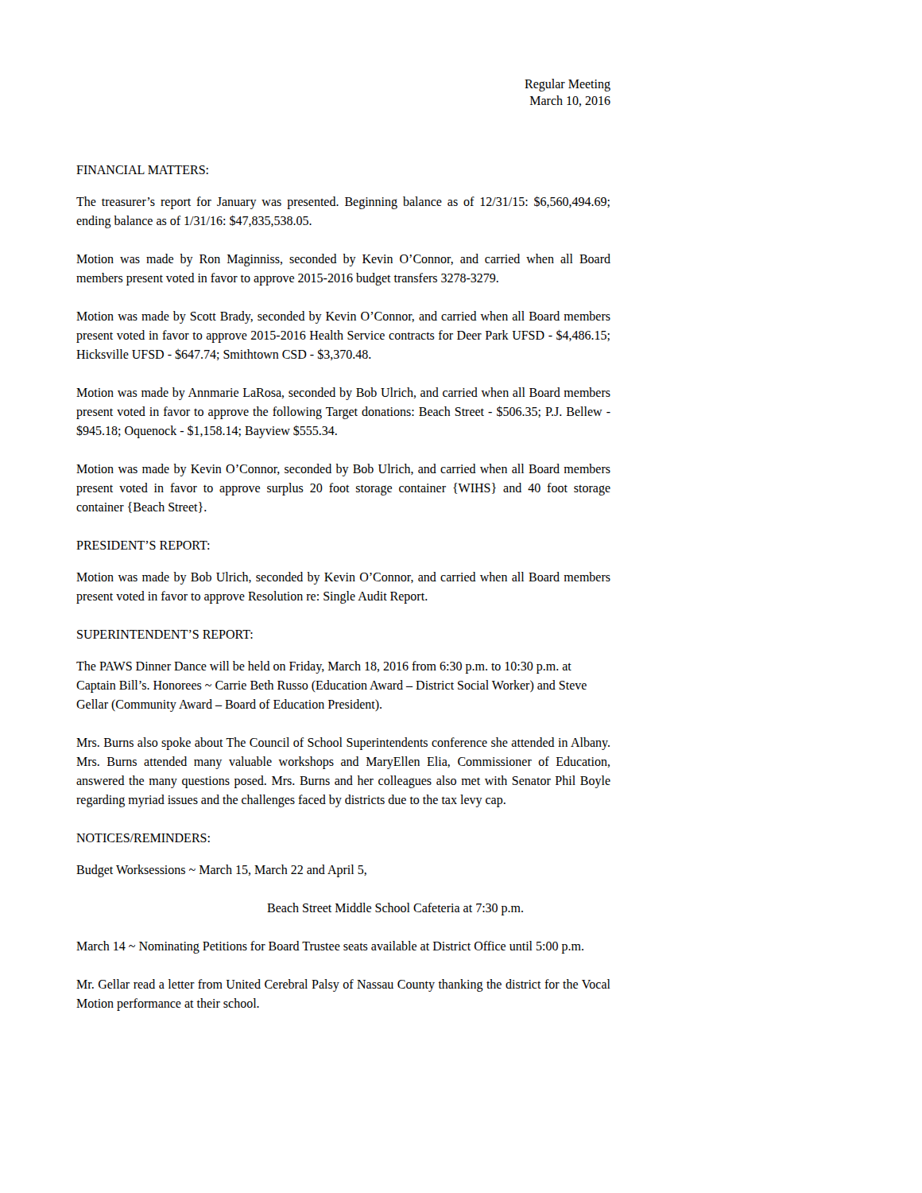Regular Meeting
March 10, 2016
Financial Matters:
The treasurer’s report for January was presented. Beginning balance as of 12/31/15: $6,560,494.69; ending balance as of 1/31/16: $47,835,538.05.
Motion was made by Ron Maginniss, seconded by Kevin O’Connor, and carried when all Board members present voted in favor to approve 2015-2016 budget transfers 3278-3279.
Motion was made by Scott Brady, seconded by Kevin O’Connor, and carried when all Board members present voted in favor to approve 2015-2016 Health Service contracts for Deer Park UFSD - $4,486.15; Hicksville UFSD - $647.74; Smithtown CSD - $3,370.48.
Motion was made by Annmarie LaRosa, seconded by Bob Ulrich, and carried when all Board members present voted in favor to approve the following Target donations: Beach Street - $506.35; P.J. Bellew - $945.18; Oquenock - $1,158.14; Bayview $555.34.
Motion was made by Kevin O’Connor, seconded by Bob Ulrich, and carried when all Board members present voted in favor to approve surplus 20 foot storage container {WIHS} and 40 foot storage container {Beach Street}.
President’s Report:
Motion was made by Bob Ulrich, seconded by Kevin O’Connor, and carried when all Board members present voted in favor to approve Resolution re: Single Audit Report.
Superintendent’s Report:
The PAWS Dinner Dance will be held on Friday, March 18, 2016 from 6:30 p.m. to 10:30 p.m. at Captain Bill’s. Honorees ~ Carrie Beth Russo (Education Award – District Social Worker) and Steve Gellar (Community Award – Board of Education President).
Mrs. Burns also spoke about The Council of School Superintendents conference she attended in Albany. Mrs. Burns attended many valuable workshops and MaryEllen Elia, Commissioner of Education, answered the many questions posed. Mrs. Burns and her colleagues also met with Senator Phil Boyle regarding myriad issues and the challenges faced by districts due to the tax levy cap.
Notices/Reminders:
Budget Worksessions ~ March 15, March 22 and April 5,
Beach Street Middle School Cafeteria at 7:30 p.m.
March 14 ~ Nominating Petitions for Board Trustee seats available at District Office until 5:00 p.m.
Mr. Gellar read a letter from United Cerebral Palsy of Nassau County thanking the district for the Vocal Motion performance at their school.